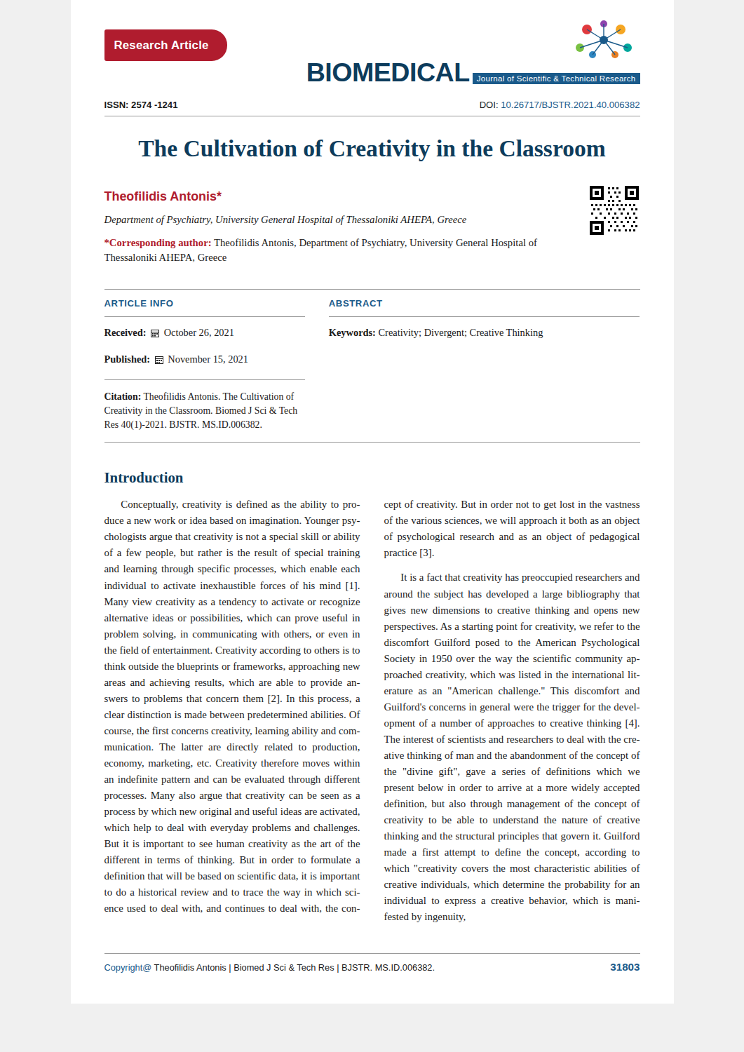Research Article
BIOMEDICAL Journal of Scientific & Technical Research
ISSN: 2574 -1241 DOI: 10.26717/BJSTR.2021.40.006382
The Cultivation of Creativity in the Classroom
Theofilidis Antonis*
Department of Psychiatry, University General Hospital of Thessaloniki AHEPA, Greece
*Corresponding author: Theofilidis Antonis, Department of Psychiatry, University General Hospital of Thessaloniki AHEPA, Greece
ARTICLE INFO
Received: October 26, 2021
Published: November 15, 2021
Citation: Theofilidis Antonis. The Cultivation of Creativity in the Classroom. Biomed J Sci & Tech Res 40(1)-2021. BJSTR. MS.ID.006382.
ABSTRACT
Keywords: Creativity; Divergent; Creative Thinking
Introduction
Conceptually, creativity is defined as the ability to produce a new work or idea based on imagination. Younger psychologists argue that creativity is not a special skill or ability of a few people, but rather is the result of special training and learning through specific processes, which enable each individual to activate inexhaustible forces of his mind [1]. Many view creativity as a tendency to activate or recognize alternative ideas or possibilities, which can prove useful in problem solving, in communicating with others, or even in the field of entertainment. Creativity according to others is to think outside the blueprints or frameworks, approaching new areas and achieving results, which are able to provide answers to problems that concern them [2]. In this process, a clear distinction is made between predetermined abilities. Of course, the first concerns creativity, learning ability and communication. The latter are directly related to production, economy, marketing, etc. Creativity therefore moves within an indefinite pattern and can be evaluated through different processes. Many also argue that creativity can be seen as a process by which new original and useful ideas are activated, which help to deal with everyday problems and challenges. But it is important to see human creativity as the art of the different in terms of thinking. But in order to formulate a definition that will be based on scientific data, it is important to do a historical review and to trace the way in which science used to deal with, and continues to deal with, the concept of creativity. But in order not to get lost in the vastness of the various sciences, we will approach it both as an object of psychological research and as an object of pedagogical practice [3].
It is a fact that creativity has preoccupied researchers and around the subject has developed a large bibliography that gives new dimensions to creative thinking and opens new perspectives. As a starting point for creativity, we refer to the discomfort Guilford posed to the American Psychological Society in 1950 over the way the scientific community approached creativity, which was listed in the international literature as an "American challenge." This discomfort and Guilford's concerns in general were the trigger for the development of a number of approaches to creative thinking [4]. The interest of scientists and researchers to deal with the creative thinking of man and the abandonment of the concept of the "divine gift", gave a series of definitions which we present below in order to arrive at a more widely accepted definition, but also through management of the concept of creativity to be able to understand the nature of creative thinking and the structural principles that govern it. Guilford made a first attempt to define the concept, according to which "creativity covers the most characteristic abilities of creative individuals, which determine the probability for an individual to express a creative behavior, which is manifested by ingenuity,
Copyright@ Theofilidis Antonis | Biomed J Sci & Tech Res | BJSTR. MS.ID.006382.
31803